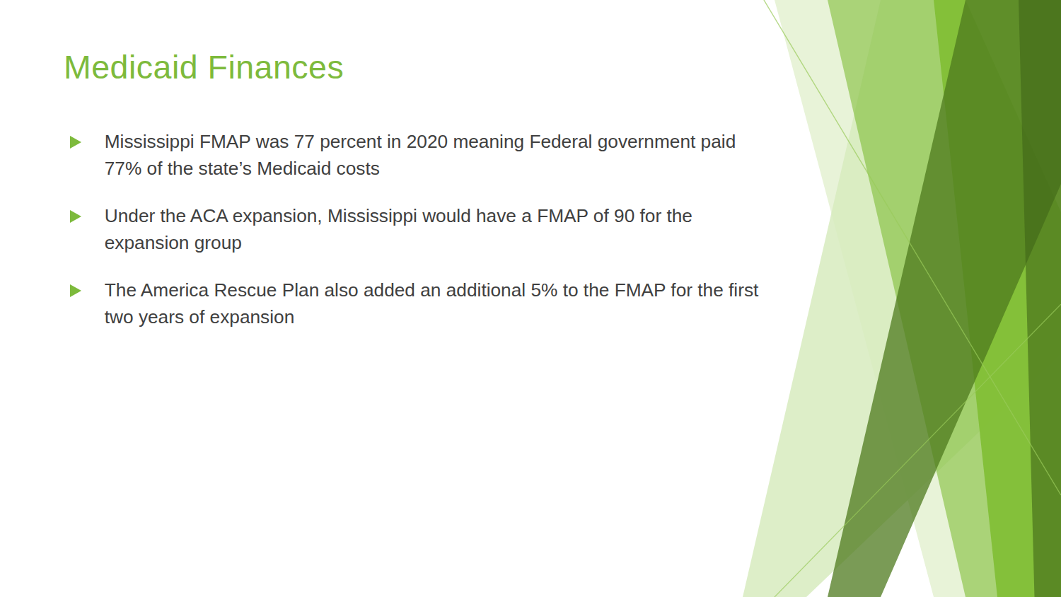Medicaid Finances
Mississippi FMAP was 77 percent in 2020 meaning Federal government paid 77% of the state’s Medicaid costs
Under the ACA expansion, Mississippi would have a FMAP of 90 for the expansion group
The America Rescue Plan also added an additional 5% to the FMAP for the first two years of expansion